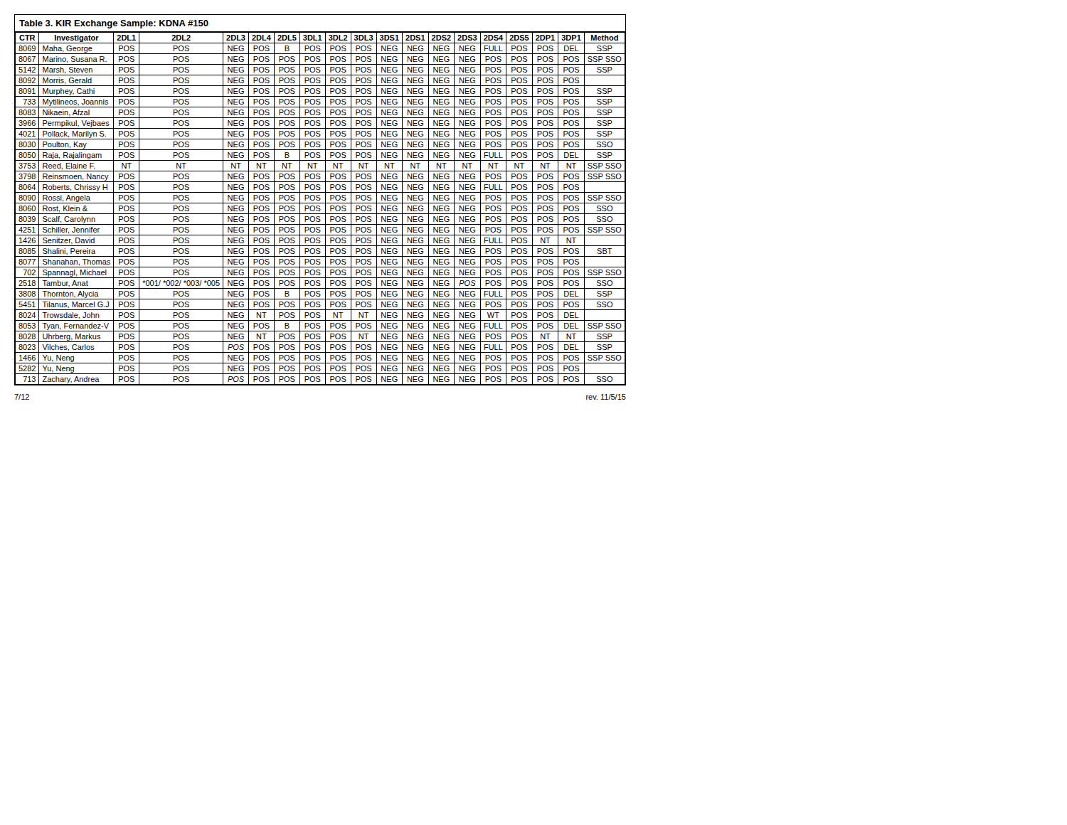Table 3. KIR Exchange Sample: KDNA #150
| CTR | Investigator | 2DL1 | 2DL2 | 2DL3 | 2DL4 | 2DL5 | 3DL1 | 3DL2 | 3DL3 | 3DS1 | 2DS1 | 2DS2 | 2DS3 | 2DS4 | 2DS5 | 2DP1 | 3DP1 | Method |
| --- | --- | --- | --- | --- | --- | --- | --- | --- | --- | --- | --- | --- | --- | --- | --- | --- | --- | --- |
| 8069 | Maha, George | POS | POS | NEG | POS | B | POS | POS | POS | NEG | NEG | NEG | NEG | FULL | POS | POS | DEL | SSP |
| 8067 | Marino, Susana R. | POS | POS | NEG | POS | POS | POS | POS | POS | NEG | NEG | NEG | NEG | POS | POS | POS | POS | SSP SSO |
| 5142 | Marsh, Steven | POS | POS | NEG | POS | POS | POS | POS | POS | NEG | NEG | NEG | NEG | POS | POS | POS | POS | SSP |
| 8092 | Morris, Gerald | POS | POS | NEG | POS | POS | POS | POS | POS | NEG | NEG | NEG | NEG | POS | POS | POS | POS | |
| 8091 | Murphey, Cathi | POS | POS | NEG | POS | POS | POS | POS | POS | NEG | NEG | NEG | NEG | POS | POS | POS | POS | SSP |
| 733 | Mytilineos, Joannis | POS | POS | NEG | POS | POS | POS | POS | POS | NEG | NEG | NEG | NEG | POS | POS | POS | POS | SSP |
| 8083 | Nikaein, Afzal | POS | POS | NEG | POS | POS | POS | POS | POS | NEG | NEG | NEG | NEG | POS | POS | POS | POS | SSP |
| 3966 | Permpikul, Vejbaes | POS | POS | NEG | POS | POS | POS | POS | POS | NEG | NEG | NEG | NEG | POS | POS | POS | POS | SSP |
| 4021 | Pollack, Marilyn S. | POS | POS | NEG | POS | POS | POS | POS | POS | NEG | NEG | NEG | NEG | POS | POS | POS | POS | SSP |
| 8030 | Poulton, Kay | POS | POS | NEG | POS | POS | POS | POS | POS | NEG | NEG | NEG | NEG | POS | POS | POS | POS | SSO |
| 8050 | Raja, Rajalingam | POS | POS | NEG | POS | B | POS | POS | POS | NEG | NEG | NEG | NEG | FULL | POS | POS | DEL | SSP |
| 3753 | Reed, Elaine F. | NT | NT | NT | NT | NT | NT | NT | NT | NT | NT | NT | NT | NT | NT | NT | NT | SSP SSO |
| 3798 | Reinsmoen, Nancy | POS | POS | NEG | POS | POS | POS | POS | POS | NEG | NEG | NEG | NEG | POS | POS | POS | POS | SSP SSO |
| 8064 | Roberts, Chrissy H | POS | POS | NEG | POS | POS | POS | POS | POS | NEG | NEG | NEG | NEG | FULL | POS | POS | POS | |
| 8090 | Rossi, Angela | POS | POS | NEG | POS | POS | POS | POS | POS | NEG | NEG | NEG | NEG | POS | POS | POS | POS | SSP SSO |
| 8060 | Rost, Klein & | POS | POS | NEG | POS | POS | POS | POS | POS | NEG | NEG | NEG | NEG | POS | POS | POS | POS | SSO |
| 8039 | Scalf, Carolynn | POS | POS | NEG | POS | POS | POS | POS | POS | NEG | NEG | NEG | NEG | POS | POS | POS | POS | SSO |
| 4251 | Schiller, Jennifer | POS | POS | NEG | POS | POS | POS | POS | POS | NEG | NEG | NEG | NEG | POS | POS | POS | POS | SSP SSO |
| 1426 | Senitzer, David | POS | POS | NEG | POS | POS | POS | POS | POS | NEG | NEG | NEG | NEG | FULL | POS | NT | NT | |
| 8085 | Shalini, Pereira | POS | POS | NEG | POS | POS | POS | POS | POS | NEG | NEG | NEG | NEG | POS | POS | POS | POS | SBT |
| 8077 | Shanahan, Thomas | POS | POS | NEG | POS | POS | POS | POS | POS | NEG | NEG | NEG | NEG | POS | POS | POS | POS | |
| 702 | Spannagl, Michael | POS | POS | NEG | POS | POS | POS | POS | POS | NEG | NEG | NEG | NEG | POS | POS | POS | POS | SSP SSO |
| 2518 | Tambur, Anat | POS | *001/ *002/ *003/ *005 | NEG | POS | POS | POS | POS | POS | NEG | NEG | NEG | POS | POS | POS | POS | POS | SSO |
| 3808 | Thornton, Alycia | POS | POS | NEG | POS | B | POS | POS | POS | NEG | NEG | NEG | NEG | FULL | POS | POS | DEL | SSP |
| 5451 | Tilanus, Marcel G.J | POS | POS | NEG | POS | POS | POS | POS | POS | NEG | NEG | NEG | NEG | POS | POS | POS | POS | SSO |
| 8024 | Trowsdale, John | POS | POS | NEG | NT | POS | POS | NT | NT | NEG | NEG | NEG | NEG | WT | POS | POS | DEL | |
| 8053 | Tyan, Fernandez-V | POS | POS | NEG | POS | B | POS | POS | POS | NEG | NEG | NEG | NEG | FULL | POS | POS | DEL | SSP SSO |
| 8028 | Uhrberg, Markus | POS | POS | NEG | NT | POS | POS | POS | NT | NEG | NEG | NEG | NEG | POS | POS | NT | NT | SSP |
| 8023 | Vilches, Carlos | POS | POS | POS | POS | POS | POS | POS | POS | NEG | NEG | NEG | NEG | FULL | POS | POS | DEL | SSP |
| 1466 | Yu, Neng | POS | POS | NEG | POS | POS | POS | POS | POS | NEG | NEG | NEG | NEG | POS | POS | POS | POS | SSP SSO |
| 5282 | Yu, Neng | POS | POS | NEG | POS | POS | POS | POS | POS | NEG | NEG | NEG | NEG | POS | POS | POS | POS | |
| 713 | Zachary, Andrea | POS | POS | POS | POS | POS | POS | POS | POS | NEG | NEG | NEG | NEG | POS | POS | POS | POS | SSO |
7/12 rev. 11/5/15